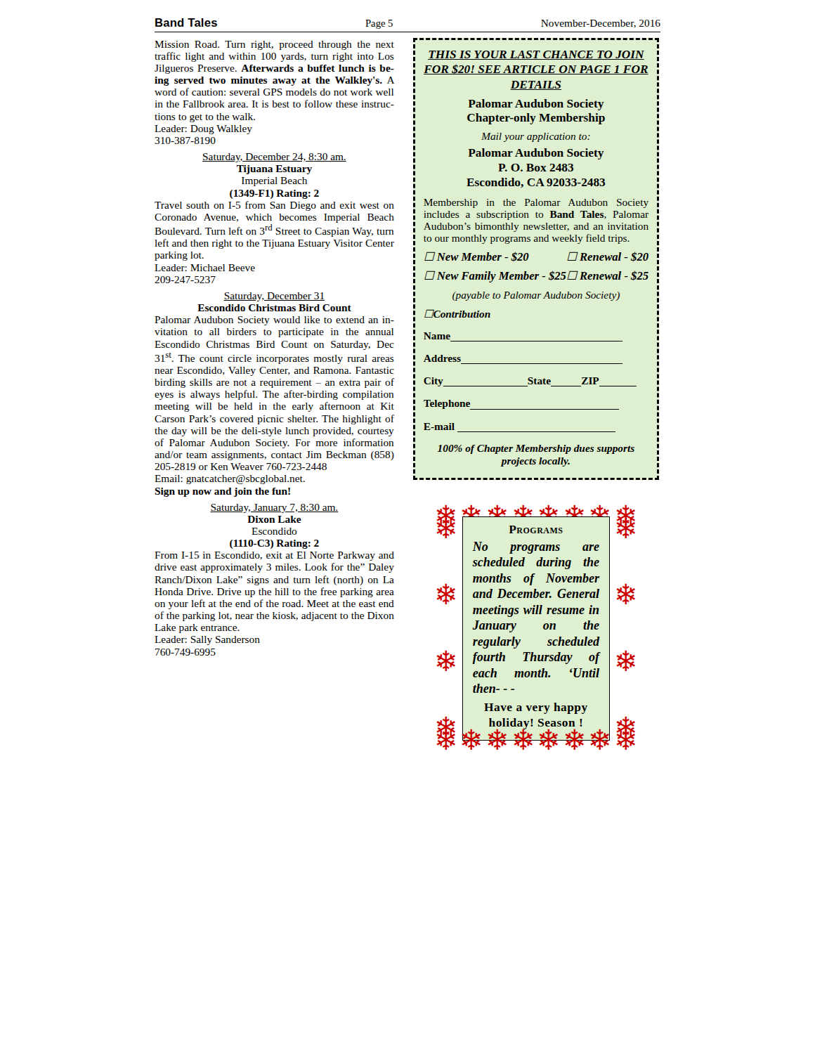Band Tales
Page 5
November-December, 2016
Mission Road. Turn right, proceed through the next traffic light and within 100 yards, turn right into Los Jilgueros Preserve. Afterwards a buffet lunch is being served two minutes away at the Walkley's. A word of caution: several GPS models do not work well in the Fallbrook area. It is best to follow these instructions to get to the walk.
Leader: Doug Walkley
310-387-8190
Saturday, December 24, 8:30 am. Tijuana Estuary Imperial Beach (1349-F1) Rating: 2
Travel south on I-5 from San Diego and exit west on Coronado Avenue, which becomes Imperial Beach Boulevard. Turn left on 3rd Street to Caspian Way, turn left and then right to the Tijuana Estuary Visitor Center parking lot.
Leader: Michael Beeve
209-247-5237
Saturday, December 31 Escondido Christmas Bird Count
Palomar Audubon Society would like to extend an invitation to all birders to participate in the annual Escondido Christmas Bird Count on Saturday, Dec 31st. The count circle incorporates mostly rural areas near Escondido, Valley Center, and Ramona. Fantastic birding skills are not a requirement – an extra pair of eyes is always helpful. The after-birding compilation meeting will be held in the early afternoon at Kit Carson Park’s covered picnic shelter. The highlight of the day will be the deli-style lunch provided, courtesy of Palomar Audubon Society. For more information and/or team assignments, contact Jim Beckman (858) 205-2819 or Ken Weaver 760-723-2448
Email: gnatcatcher@sbcglobal.net.
Sign up now and join the fun!
Saturday, January 7, 8:30 am. Dixon Lake Escondido (1110-C3) Rating: 2
From I-15 in Escondido, exit at El Norte Parkway and drive east approximately 3 miles. Look for the” Daley Ranch/Dixon Lake” signs and turn left (north) on La Honda Drive. Drive up the hill to the free parking area on your left at the end of the road. Meet at the east end of the parking lot, near the kiosk, adjacent to the Dixon Lake park entrance.
Leader: Sally Sanderson
760-749-6995
THIS IS YOUR LAST CHANCE TO JOIN FOR $20! SEE ARTICLE ON PAGE 1 FOR DETAILS
Palomar Audubon Society
Chapter-only Membership
Mail your application to:
Palomar Audubon Society
P. O. Box 2483
Escondido, CA 92033-2483
Membership in the Palomar Audubon Society includes a subscription to Band Tales, Palomar Audubon’s bimonthly newsletter, and an invitation to our monthly programs and weekly field trips.
☐ New Member - $20 ☐ Renewal - $20
☐ New Family Member - $25 ☐ Renewal - $25
(payable to Palomar Audubon Society)
☐Contribution
Name
Address
City State ZIP
Telephone
E-mail
100% of Chapter Membership dues supports projects locally.
❄❄❄❄❄❄❄❄
❄❄❄❄
Programs
No programs are scheduled during the months of November and December. General meetings will resume in January on the regularly scheduled fourth Thursday of each month. ‘Until then- - -
Have a very happy holiday! Season !
❄❄❄❄
❄❄❄❄❄❄❄❄